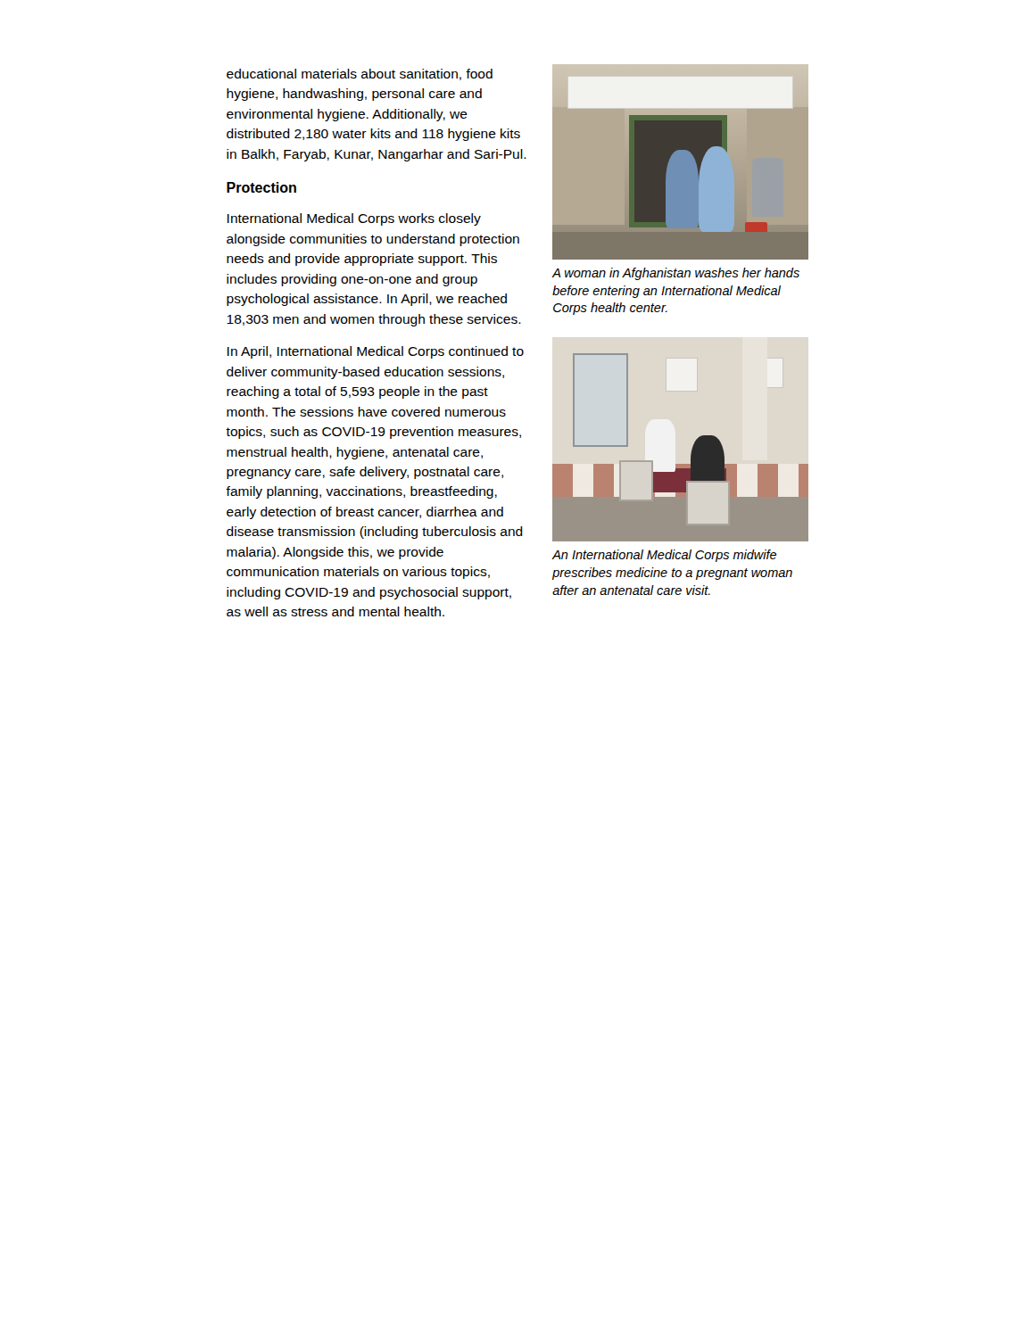educational materials about sanitation, food hygiene, handwashing, personal care and environmental hygiene. Additionally, we distributed 2,180 water kits and 118 hygiene kits in Balkh, Faryab, Kunar, Nangarhar and Sari-Pul.
Protection
International Medical Corps works closely alongside communities to understand protection needs and provide appropriate support. This includes providing one-on-one and group psychological assistance. In April, we reached 18,303 men and women through these services.
In April, International Medical Corps continued to deliver community-based education sessions, reaching a total of 5,593 people in the past month. The sessions have covered numerous topics, such as COVID-19 prevention measures, menstrual health, hygiene, antenatal care, pregnancy care, safe delivery, postnatal care, family planning, vaccinations, breastfeeding, early detection of breast cancer, diarrhea and disease transmission (including tuberculosis and malaria). Alongside this, we provide communication materials on various topics, including COVID-19 and psychosocial support, as well as stress and mental health.
A woman in Afghanistan washes her hands before entering an International Medical Corps health center.
An International Medical Corps midwife prescribes medicine to a pregnant woman after an antenatal care visit.